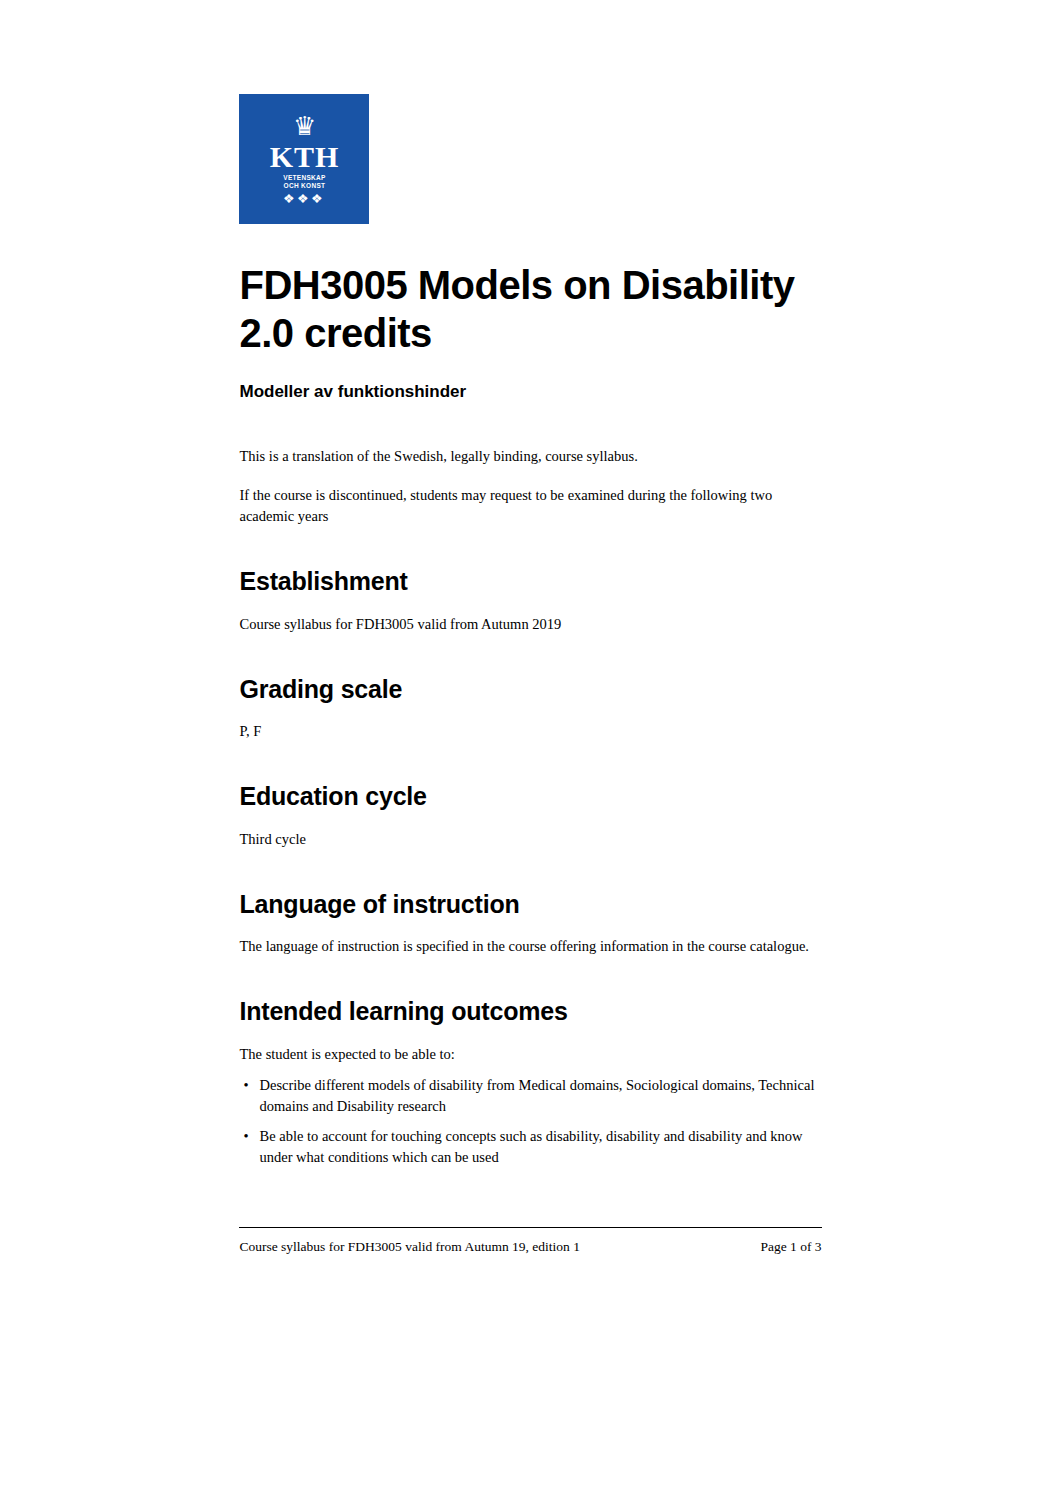♛
KTH
VETENSKAP
OCH KONST
❖❖❖
FDH3005 Models on Disability 2.0 credits
Modeller av funktionshinder
This is a translation of the Swedish, legally binding, course syllabus.
If the course is discontinued, students may request to be examined during the following two academic years
Establishment
Course syllabus for FDH3005 valid from Autumn 2019
Grading scale
P, F
Education cycle
Third cycle
Language of instruction
The language of instruction is specified in the course offering information in the course catalogue.
Intended learning outcomes
The student is expected to be able to:
Describe different models of disability from Medical domains, Sociological domains, Technical domains and Disability research
Be able to account for touching concepts such as disability, disability and disability and know under what conditions which can be used
Course syllabus for FDH3005 valid from Autumn 19, edition 1
Page 1 of 3